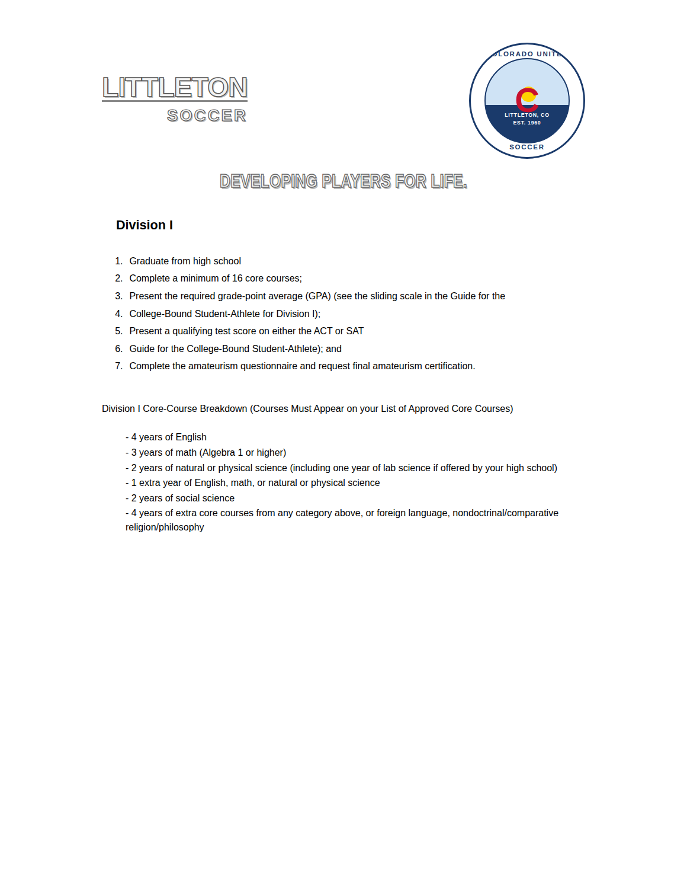LITTLETON
SOCCER
COLORADO UNITED
SOCCER
C
LITTLETON, CO
EST. 1960
DEVELOPING PLAYERS FOR LIFE.
Division I
Graduate from high school
Complete a minimum of 16 core courses;
Present the required grade-point average (GPA) (see the sliding scale in the Guide for the
College-Bound Student-Athlete for Division I);
Present a qualifying test score on either the ACT or SAT
Guide for the College-Bound Student-Athlete); and
Complete the amateurism questionnaire and request final amateurism certification.
Division I Core-Course Breakdown (Courses Must Appear on your List of Approved Core Courses)
- 4 years of English
- 3 years of math (Algebra 1 or higher)
- 2 years of natural or physical science (including one year of lab science if offered by your high school)
- 1 extra year of English, math, or natural or physical science
- 2 years of social science
- 4 years of extra core courses from any category above, or foreign language, nondoctrinal/comparative religion/philosophy